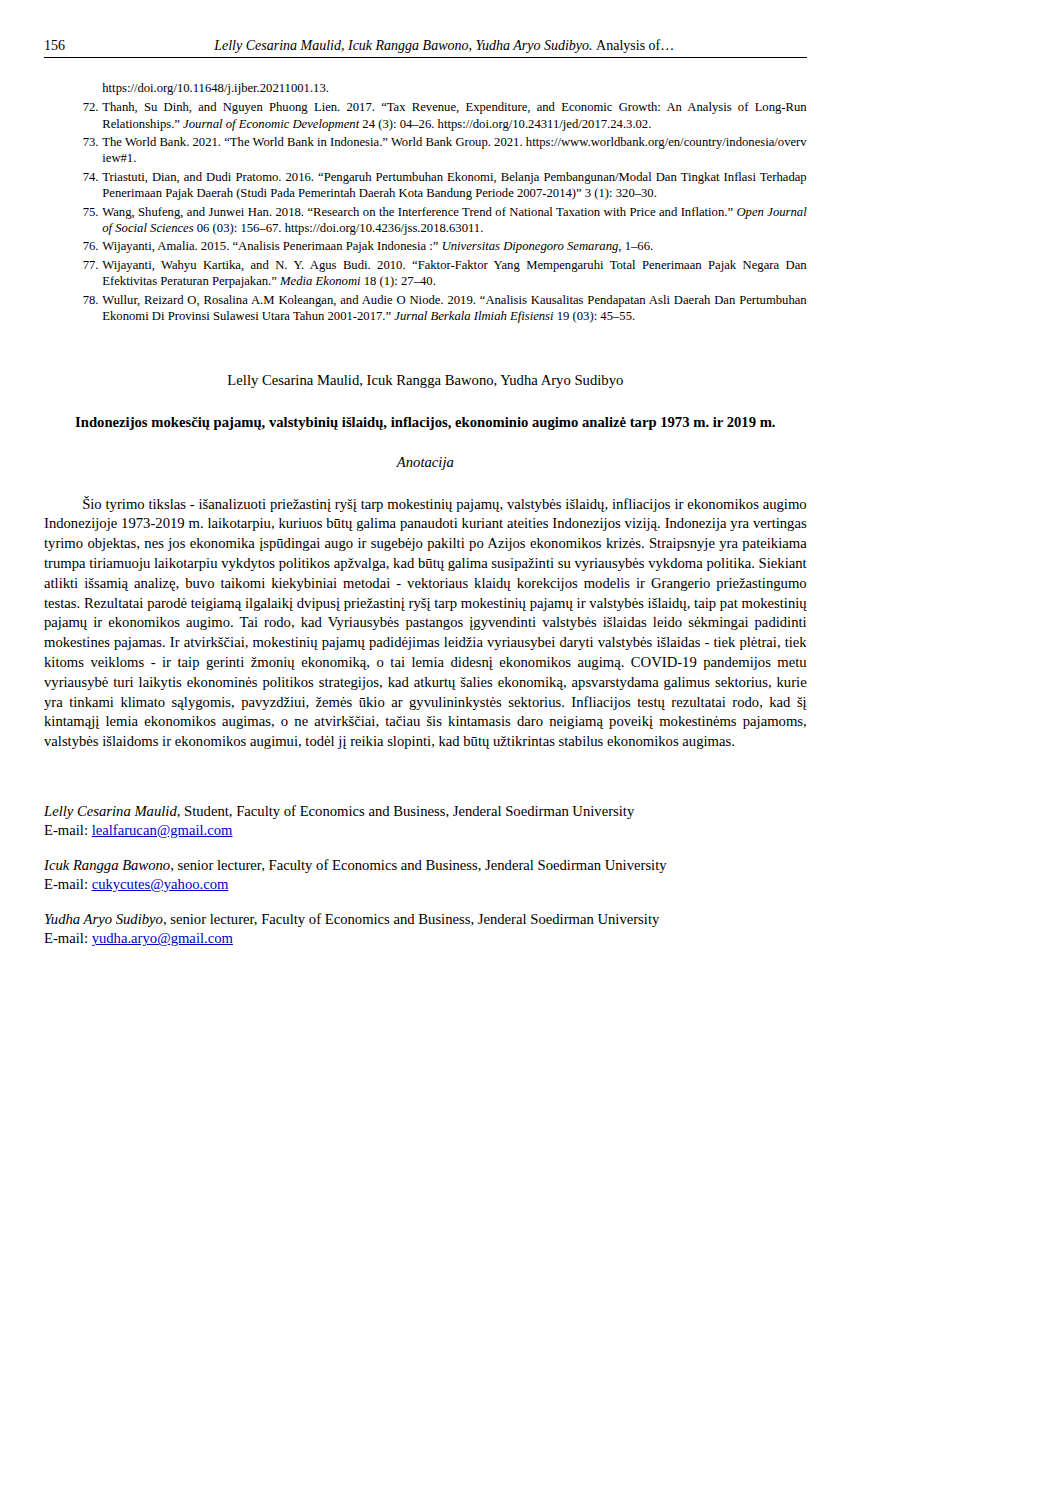156 Lelly Cesarina Maulid, Icuk Rangga Bawono, Yudha Aryo Sudibyo. Analysis of…
https://doi.org/10.11648/j.ijber.20211001.13.
72. Thanh, Su Dinh, and Nguyen Phuong Lien. 2017. “Tax Revenue, Expenditure, and Economic Growth: An Analysis of Long-Run Relationships.” Journal of Economic Development 24 (3): 04–26. https://doi.org/10.24311/jed/2017.24.3.02.
73. The World Bank. 2021. “The World Bank in Indonesia.” World Bank Group. 2021. https://www.worldbank.org/en/country/indonesia/overview#1.
74. Triastuti, Dian, and Dudi Pratomo. 2016. “Pengaruh Pertumbuhan Ekonomi, Belanja Pembangunan/Modal Dan Tingkat Inflasi Terhadap Penerimaan Pajak Daerah (Studi Pada Pemerintah Daerah Kota Bandung Periode 2007-2014)” 3 (1): 320–30.
75. Wang, Shufeng, and Junwei Han. 2018. “Research on the Interference Trend of National Taxation with Price and Inflation.” Open Journal of Social Sciences 06 (03): 156–67. https://doi.org/10.4236/jss.2018.63011.
76. Wijayanti, Amalia. 2015. “Analisis Penerimaan Pajak Indonesia :” Universitas Diponegoro Semarang, 1–66.
77. Wijayanti, Wahyu Kartika, and N. Y. Agus Budi. 2010. “Faktor-Faktor Yang Mempengaruhi Total Penerimaan Pajak Negara Dan Efektivitas Peraturan Perpajakan.” Media Ekonomi 18 (1): 27–40.
78. Wullur, Reizard O, Rosalina A.M Koleangan, and Audie O Niode. 2019. “Analisis Kausalitas Pendapatan Asli Daerah Dan Pertumbuhan Ekonomi Di Provinsi Sulawesi Utara Tahun 2001-2017.” Jurnal Berkala Ilmiah Efisiensi 19 (03): 45–55.
Lelly Cesarina Maulid, Icuk Rangga Bawono, Yudha Aryo Sudibyo
Indonezijos mokesčių pajamų, valstybinių išlaidų, inflacijos, ekonominio augimo analizė tarp 1973 m. ir 2019 m.
Anotacija
Šio tyrimo tikslas - išanalizuoti priežastinį ryšį tarp mokestinių pajamų, valstybės išlaidų, infliacijos ir ekonomikos augimo Indonezijoje 1973-2019 m. laikotarpiu, kuriuos būtų galima panaudoti kuriant ateities Indonezijos viziją. Indonezija yra vertingas tyrimo objektas, nes jos ekonomika įspūdingai augo ir sugebėjo pakilti po Azijos ekonomikos krizės. Straipsnyje yra pateikiama trumpa tiriamuoju laikotarpiu vykdytos politikos apžvalga, kad būtų galima susipažinti su vyriausybės vykdoma politika. Siekiant atlikti išsamią analizę, buvo taikomi kiekybiniai metodai - vektoriaus klaidų korekcijos modelis ir Grangerio priežastingumo testas. Rezultatai parodė teigiamą ilgalaikį dvipusį priežastinį ryšį tarp mokestinių pajamų ir valstybės išlaidų, taip pat mokestinių pajamų ir ekonomikos augimo. Tai rodo, kad Vyriausybės pastangos įgyvendinti valstybės išlaidas leido sėkmingai padidinti mokestines pajamas. Ir atvirkščiai, mokestinių pajamų padidėjimas leidžia vyriausybei daryti valstybės išlaidas - tiek plėtrai, tiek kitoms veikloms - ir taip gerinti žmonių ekonomiką, o tai lemia didesnį ekonomikos augimą. COVID-19 pandemijos metu vyriausybė turi laikytis ekonominės politikos strategijos, kad atkurtų šalies ekonomiką, apsvarstydama galimus sektorius, kurie yra tinkami klimato sąlygomis, pavyzdžiui, žemės ūkio ar gyvulininkystės sektorius. Infliacijos testų rezultatai rodo, kad šį kintamąjį lemia ekonomikos augimas, o ne atvirkščiai, tačiau šis kintamasis daro neigiamą poveikį mokestinėms pajamoms, valstybės išlaidoms ir ekonomikos augimui, todėl jį reikia slopinti, kad būtų užtikrintas stabilus ekonomikos augimas.
Lelly Cesarina Maulid, Student, Faculty of Economics and Business, Jenderal Soedirman University
E-mail: lealfarucan@gmail.com
Icuk Rangga Bawono, senior lecturer, Faculty of Economics and Business, Jenderal Soedirman University
E-mail: cukycutes@yahoo.com
Yudha Aryo Sudibyo, senior lecturer, Faculty of Economics and Business, Jenderal Soedirman University
E-mail: yudha.aryo@gmail.com